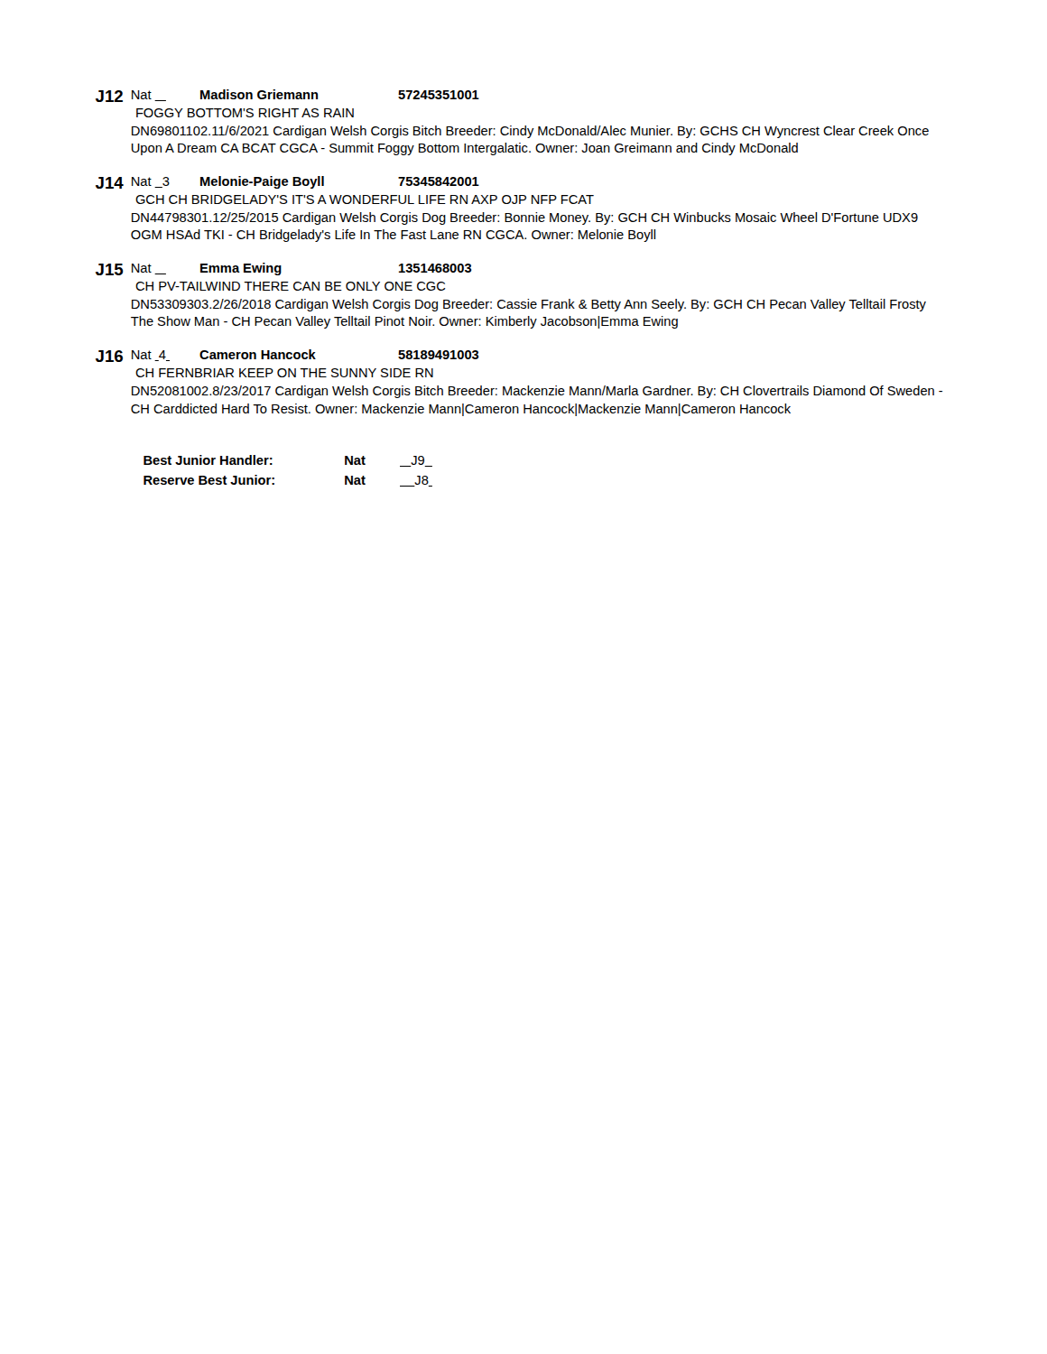J12
Nat Madison Griemann 57245351001
FOGGY BOTTOM'S RIGHT AS RAIN
DN69801102.11/6/2021 Cardigan Welsh Corgis Bitch Breeder: Cindy McDonald/Alec Munier. By: GCHS CH Wyncrest Clear Creek Once Upon A Dream CA BCAT CGCA - Summit Foggy Bottom Intergalatic. Owner: Joan Greimann and Cindy McDonald
J14
Nat 3 Melonie-Paige Boyll 75345842001
GCH CH BRIDGELADY'S IT'S A WONDERFUL LIFE RN AXP OJP NFP FCAT
DN44798301.12/25/2015 Cardigan Welsh Corgis Dog Breeder: Bonnie Money. By: GCH CH Winbucks Mosaic Wheel D'Fortune UDX9 OGM HSAd TKI - CH Bridgelady's Life In The Fast Lane RN CGCA. Owner: Melonie Boyll
J15
Nat Emma Ewing 1351468003
CH PV-TAILWIND THERE CAN BE ONLY ONE CGC
DN53309303.2/26/2018 Cardigan Welsh Corgis Dog Breeder: Cassie Frank & Betty Ann Seely. By: GCH CH Pecan Valley Telltail Frosty The Show Man - CH Pecan Valley Telltail Pinot Noir. Owner: Kimberly Jacobson|Emma Ewing
J16
Nat 4 Cameron Hancock 58189491003
CH FERNBRIAR KEEP ON THE SUNNY SIDE RN
DN52081002.8/23/2017 Cardigan Welsh Corgis Bitch Breeder: Mackenzie Mann/Marla Gardner. By: CH Clovertrails Diamond Of Sweden - CH Carddicted Hard To Resist. Owner: Mackenzie Mann|Cameron Hancock|Mackenzie Mann|Cameron Hancock
| Best Junior Handler: | Nat | J9 |
| Reserve Best Junior: | Nat | J8 |